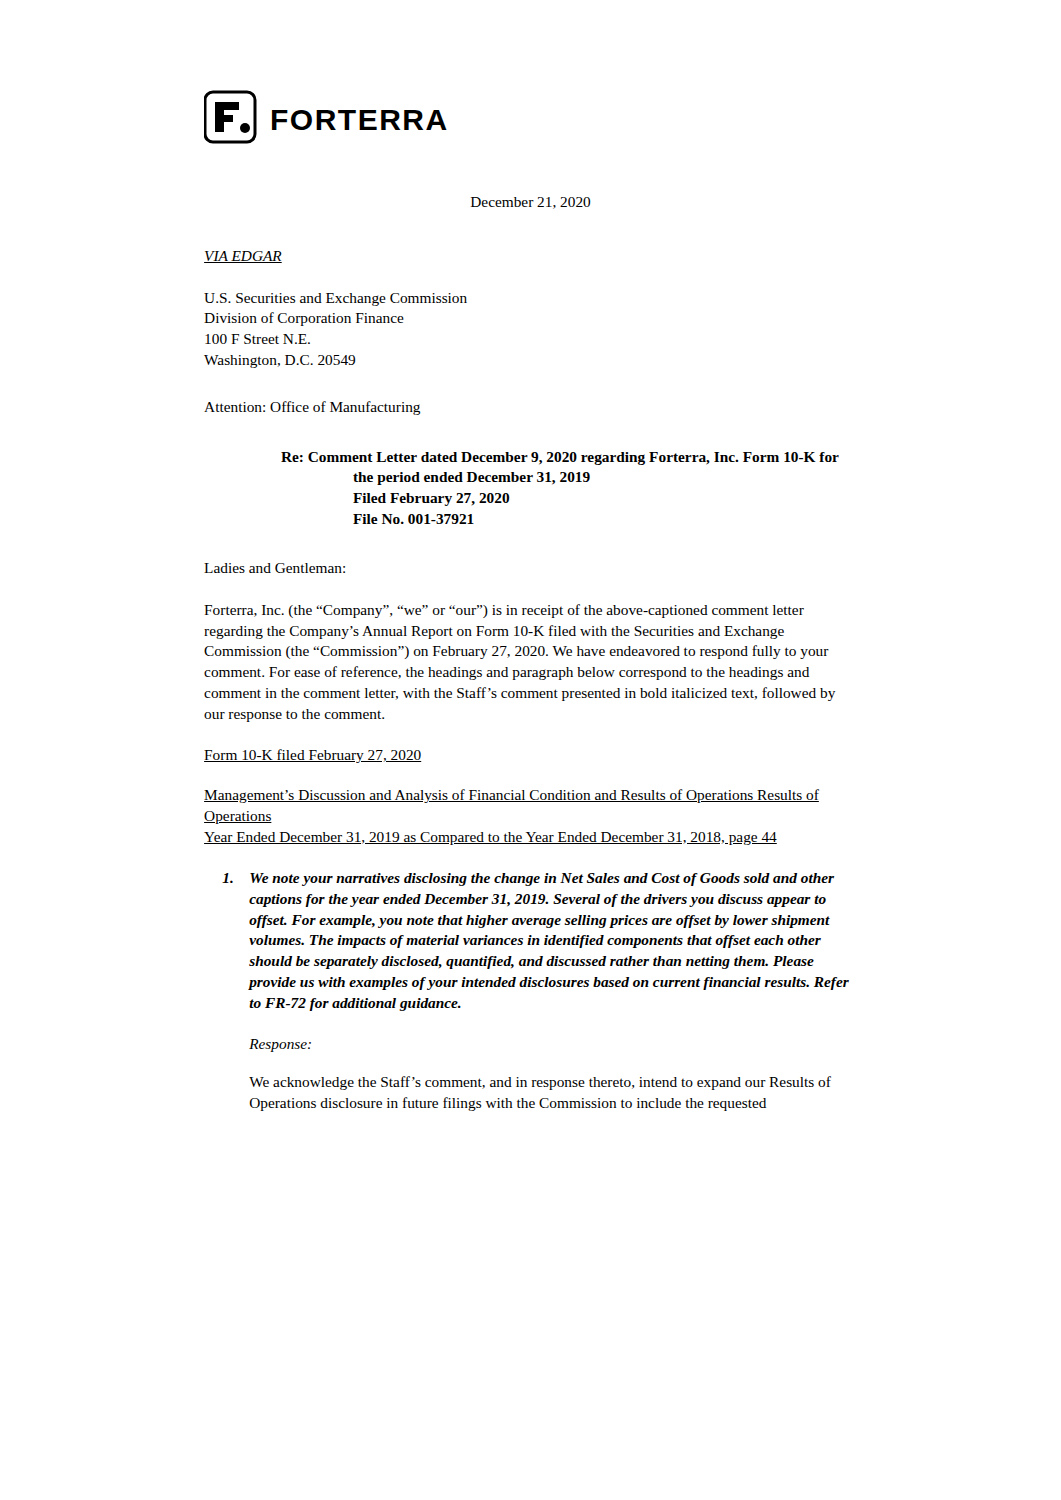FORTERRA
December 21, 2020
VIA EDGAR
U.S. Securities and Exchange Commission
Division of Corporation Finance
100 F Street N.E.
Washington, D.C. 20549
Attention: Office of Manufacturing
Re: Comment Letter dated December 9, 2020 regarding Forterra, Inc. Form 10-K for the period ended December 31, 2019
Filed February 27, 2020
File No. 001-37921
Ladies and Gentleman:
Forterra, Inc. (the “Company”, “we” or “our”) is in receipt of the above-captioned comment letter regarding the Company’s Annual Report on Form 10-K filed with the Securities and Exchange Commission (the “Commission”) on February 27, 2020. We have endeavored to respond fully to your comment. For ease of reference, the headings and paragraph below correspond to the headings and comment in the comment letter, with the Staff’s comment presented in bold italicized text, followed by our response to the comment.
Form 10-K filed February 27, 2020
Management’s Discussion and Analysis of Financial Condition and Results of Operations Results of Operations
Year Ended December 31, 2019 as Compared to the Year Ended December 31, 2018, page 44
We note your narratives disclosing the change in Net Sales and Cost of Goods sold and other captions for the year ended December 31, 2019. Several of the drivers you discuss appear to offset. For example, you note that higher average selling prices are offset by lower shipment volumes. The impacts of material variances in identified components that offset each other should be separately disclosed, quantified, and discussed rather than netting them. Please provide us with examples of your intended disclosures based on current financial results. Refer to FR-72 for additional guidance.
Response:
We acknowledge the Staff’s comment, and in response thereto, intend to expand our Results of Operations disclosure in future filings with the Commission to include the requested